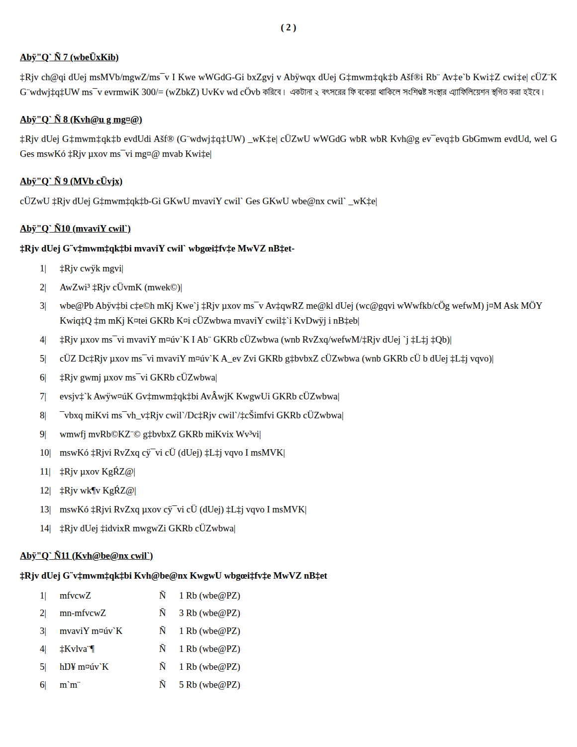( 2 )
Abÿ"Q` Ñ 7 (wbeÜxKib)
‡Rjv ch@qi dUej msMVb/mgwZ/ms¯v I Kwe wWGdG-Gi bxZgvj v Abÿwqx dUej G‡mwm‡qk‡b Ašf®i Rb¨ Av‡e`b Kwi‡Z cwi‡e| cÜZ¨K G¨wdwj‡q‡UW ms¯v evrmwiK 300/= (wZbkZ) UvKv wd cÖvb করিবে। একটানা ২ বৎসরের ফি বকেয়া থাকিলে সংশিণ্ডষ্ট সংস্থার এ্যাফিলিয়েশন স্থগিত করা হইবে।
Abÿ"Q` Ñ 8 (Kvh@u g mg¤@)
‡Rjv dUej G‡mwm‡qk‡b evdUdi Ašf® (G¨wdwj‡q‡UW) _wK‡e| cÜZwU wWGdG wbR wbR Kvh@g ev¯evq‡b GbGmwm evdUd, wel G Ges mswKó ‡Rjv µxov ms¯vi mg¤@ mvab Kwi‡e|
Abÿ"Q` Ñ 9 (MVb cÜvjx)
cÜZwU ‡Rjv dUej G‡mwm‡qk‡b-Gi GKwU mvaviY cwil` Ges GKwU wbe@nx cwil` _wK‡e|
Abÿ"Q` Ñ10 (mvaviY cwil`)
‡Rjv dUej G¨v‡mwm‡qk‡bi mvaviY cwil` wbgœi‡fv‡e MwVZ nB‡et-
1|
‡Rjv cwÿk mgvi|
2|
AwZwi³ ‡Rjv cÜvmK (mwek©)|
3|
wbe@Pb Abÿv‡bi c‡e©h mKj Kwe`j ‡Rjv µxov ms¯v Av‡qwRZ me@kl dUej (wc@gqvi wWwfkb/cÖg wefwM) j¤M Ask MÖY Kwiq‡Q ‡m mKj K¤tei GKRb K¤i cÜZwbwa mvaviY cwil‡`i KvDwÿj i nB‡eb|
4|
‡Rjv µxov ms¯vi mvaviY m¤úv`K I Ab¨ GKRb cÜZwbwa (wnb RvZxq/wefwM/‡Rjv dUej `j ‡L‡j ‡Qb)|
5|
cÜZ Dc‡Rjv µxov ms¯vi mvaviY m¤úv`K A_ev Zvi GKRb g‡bvbxZ cÜZwbwa (wnb GKRb cÜ b dUej ‡L‡j vqvo)|
6|
‡Rjv gwmj µxov ms¯vi GKRb cÜZwbwa|
7|
evsjv‡`k Awÿw¤úK Gv‡mwm‡qk‡bi AvÂwjK KwgwUi GKRb cÜZwbwa|
8|
¯vbxq miKvi ms¯vh_v‡Rjv cwil`/Dc‡Rjv cwil`/‡cŠimfvi GKRb cÜZwbwa|
9|
wmwfj mvRb©KZ¨© g‡bvbxZ GKRb miKvix Wv³vi|
10|
mswKó ‡Rjvi RvZxq cÿ¯vi cÜ (dUej) ‡L‡j vqvo I msMVK|
11|
‡Rjv µxov KgŔZ@|
12|
‡Rjv wk¶v KgŔZ@|
13|
mswKó ‡Rjvi RvZxq µxov cÿ¯vi cÜ (dUej) ‡L‡j vqvo I msMVK|
14|
‡Rjv dUej ‡idvixR mwgwZi GKRb cÜZwbwa|
Abÿ"Q` Ñ11 (Kvh@be@nx cwil`)
‡Rjv dUej G¨v‡mwm‡qk‡bi Kvh@be@nx KwgwU wbgœi‡fv‡e MwVZ nB‡et
1|
mfvcwZ
Ñ
1 Rb (wbe@PZ)
2|
mn-mfvcwZ
Ñ
3 Rb (wbe@PZ)
3|
mvaviY m¤úv`K
Ñ
1 Rb (wbe@PZ)
4|
‡Kvlva¨¶
Ñ
1 Rb (wbe@PZ)
5|
hŊ¥ m¤úv`K
Ñ
1 Rb (wbe@PZ)
6|
m`m¨
Ñ
5 Rb (wbe@PZ)